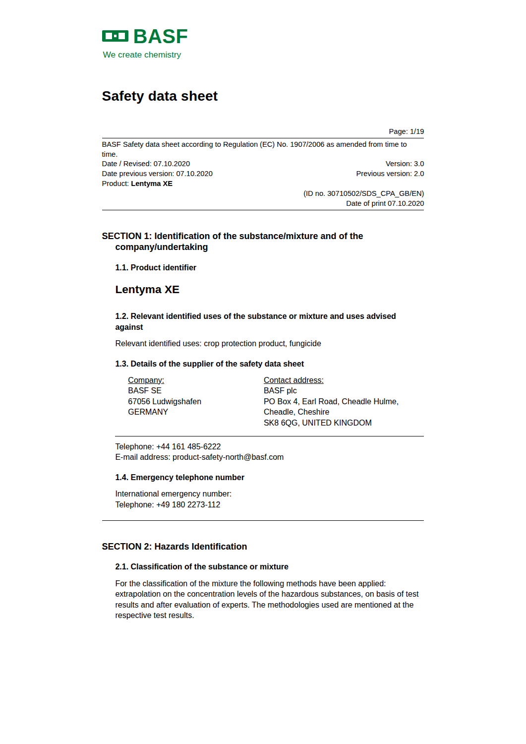BASF
We create chemistry
Safety data sheet
Page: 1/19
BASF Safety data sheet according to Regulation (EC) No. 1907/2006 as amended from time to time.
Date / Revised: 07.10.2020 Version: 3.0
Date previous version: 07.10.2020 Previous version: 2.0
Product: Lentyma XE
(ID no. 30710502/SDS_CPA_GB/EN)
Date of print 07.10.2020
SECTION 1: Identification of the substance/mixture and of the company/undertaking
1.1. Product identifier
Lentyma XE
1.2. Relevant identified uses of the substance or mixture and uses advised against
Relevant identified uses: crop protection product, fungicide
1.3. Details of the supplier of the safety data sheet
Company:
BASF SE
67056 Ludwigshafen
GERMANY
Contact address:
BASF plc
PO Box 4, Earl Road, Cheadle Hulme,
Cheadle, Cheshire
SK8 6QG, UNITED KINGDOM
Telephone: +44 161 485-6222
E-mail address: product-safety-north@basf.com
1.4. Emergency telephone number
International emergency number:
Telephone: +49 180 2273-112
SECTION 2: Hazards Identification
2.1. Classification of the substance or mixture
For the classification of the mixture the following methods have been applied: extrapolation on the concentration levels of the hazardous substances, on basis of test results and after evaluation of experts. The methodologies used are mentioned at the respective test results.